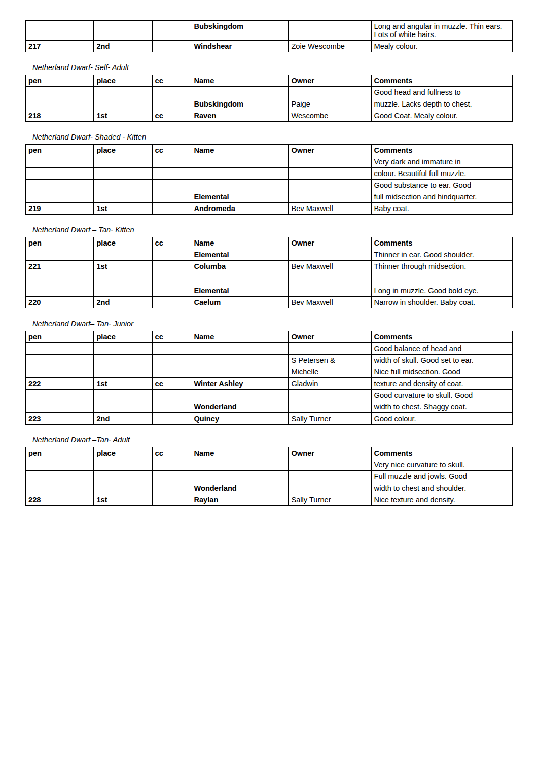| | | | Bubskingdom | | Long and angular in muzzle. Thin ears. Lots of white hairs. |
| 217 | 2nd | | Windshear | Zoie Wescombe | Mealy colour. |
Netherland Dwarf- Self- Adult
| pen | place | cc | Name | Owner | Comments |
| --- | --- | --- | --- | --- | --- |
| | | | | | Good head and fullness to |
| | | | Bubskingdom | Paige | muzzle. Lacks depth to chest. |
| 218 | 1st | cc | Raven | Wescombe | Good Coat. Mealy colour. |
Netherland Dwarf- Shaded - Kitten
| pen | place | cc | Name | Owner | Comments |
| --- | --- | --- | --- | --- | --- |
| | | | | | Very dark and immature in |
| | | | | | colour. Beautiful full muzzle. |
| | | | | | Good substance to ear. Good |
| | | | Elemental | | full midsection and hindquarter. |
| 219 | 1st | | Andromeda | Bev Maxwell | Baby coat. |
Netherland Dwarf – Tan- Kitten
| pen | place | cc | Name | Owner | Comments |
| --- | --- | --- | --- | --- | --- |
| | | | Elemental | | Thinner in ear. Good shoulder. |
| 221 | 1st | | Columba | Bev Maxwell | Thinner through midsection. |
| | | | Elemental | | Long in muzzle. Good bold eye. |
| 220 | 2nd | | Caelum | Bev Maxwell | Narrow in shoulder. Baby coat. |
Netherland Dwarf– Tan- Junior
| pen | place | cc | Name | Owner | Comments |
| --- | --- | --- | --- | --- | --- |
| | | | | | Good balance of head and |
| | | | | S Petersen & | width of skull. Good set to ear. |
| | | | | Michelle | Nice full midsection. Good |
| 222 | 1st | cc | Winter Ashley | Gladwin | texture and density of coat. |
| | | | | | Good curvature to skull. Good |
| | | | Wonderland | | width to chest. Shaggy coat. |
| 223 | 2nd | | Quincy | Sally Turner | Good colour. |
Netherland Dwarf –Tan- Adult
| pen | place | cc | Name | Owner | Comments |
| --- | --- | --- | --- | --- | --- |
| | | | | | Very nice curvature to skull. |
| | | | | | Full muzzle and jowls. Good |
| | | | Wonderland | | width to chest and shoulder. |
| 228 | 1st | | Raylan | Sally Turner | Nice texture and density. |